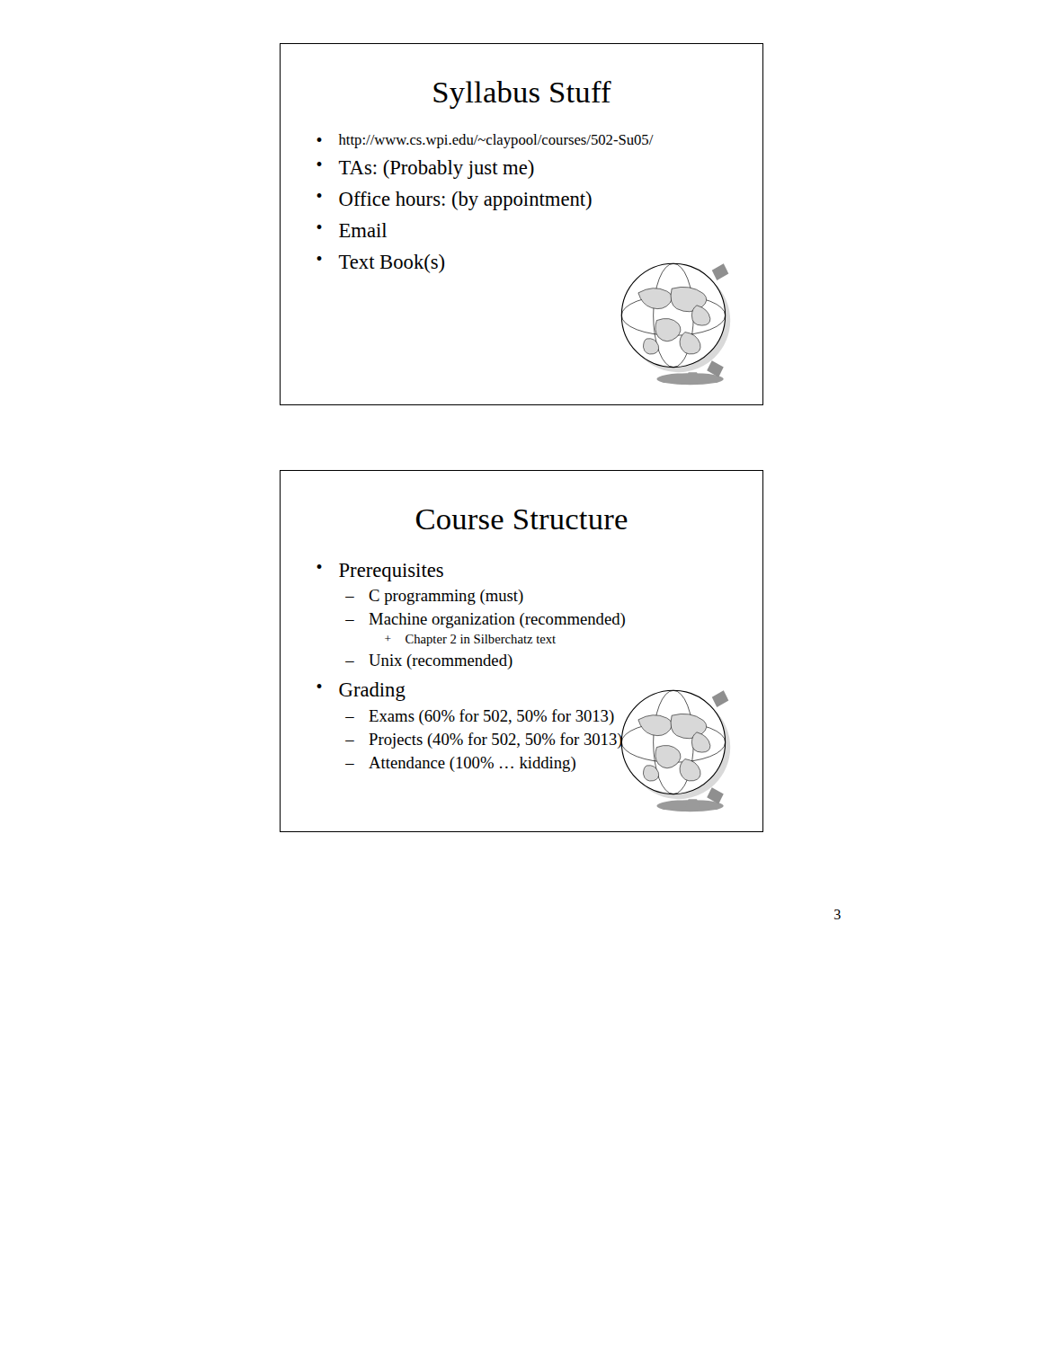Syllabus Stuff
http://www.cs.wpi.edu/~claypool/courses/502-Su05/
TAs: (Probably just me)
Office hours: (by appointment)
Email
Text Book(s)
Course Structure
Prerequisites
C programming (must)
Machine organization (recommended)
Chapter 2 in Silberchatz text
Unix (recommended)
Grading
Exams (60% for 502, 50% for 3013)
Projects (40% for 502, 50% for 3013)
Attendance (100% … kidding)
3